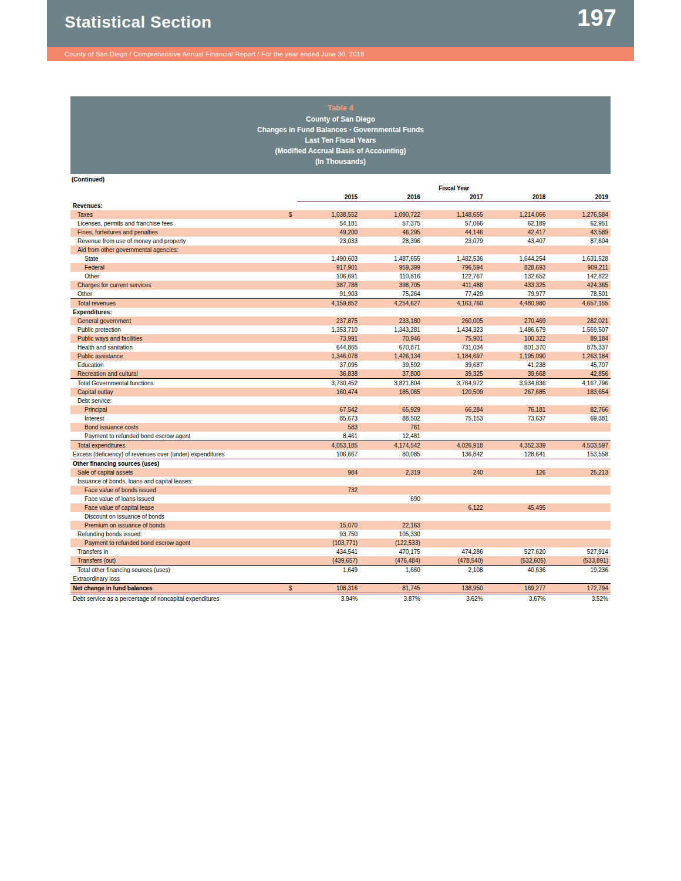Statistical Section
197
County of San Diego / Comprehensive Annual Financial Report / For the year ended June 30, 2019
Table 4
County of San Diego
Changes in Fund Balances - Governmental Funds
Last Ten Fiscal Years
(Modified Accrual Basis of Accounting)
(In Thousands)
(Continued)
| | | Fiscal Year |
| | | 2015 | 2016 | 2017 | 2018 | 2019 |
| Revenues: | | | | | | |
| Taxes | $ | 1,038,552 | 1,090,722 | 1,148,655 | 1,214,066 | 1,276,584 |
| Licenses, permits and franchise fees | | 54,181 | 57,375 | 57,066 | 62,189 | 62,951 |
| Fines, forfeitures and penalties | | 49,200 | 46,295 | 44,146 | 42,417 | 43,589 |
| Revenue from use of money and property | | 23,033 | 28,396 | 23,079 | 43,407 | 87,604 |
| Aid from other governmental agencies: | | | | | | |
| State | | 1,490,603 | 1,487,655 | 1,482,536 | 1,644,254 | 1,631,528 |
| Federal | | 917,901 | 959,399 | 796,594 | 828,693 | 909,211 |
| Other | | 106,691 | 110,816 | 122,767 | 132,652 | 142,822 |
| Charges for current services | | 387,788 | 398,705 | 411,488 | 433,325 | 424,365 |
| Other | | 91,903 | 75,264 | 77,429 | 79,977 | 78,501 |
| Total revenues | | 4,159,852 | 4,254,627 | 4,163,760 | 4,480,980 | 4,657,155 |
| Expenditures: | | | | | | |
| General government | | 237,875 | 233,180 | 260,005 | 270,469 | 282,021 |
| Public protection | | 1,353,710 | 1,343,281 | 1,434,323 | 1,486,679 | 1,569,507 |
| Public ways and facilities | | 73,991 | 70,946 | 75,901 | 100,322 | 89,184 |
| Health and sanitation | | 644,865 | 670,871 | 731,034 | 801,370 | 875,337 |
| Public assistance | | 1,346,078 | 1,426,134 | 1,184,697 | 1,195,090 | 1,263,184 |
| Education | | 37,095 | 39,592 | 39,687 | 41,238 | 45,707 |
| Recreation and cultural | | 36,838 | 37,800 | 39,325 | 39,668 | 42,856 |
| Total Governmental functions | | 3,730,452 | 3,821,804 | 3,764,972 | 3,934,836 | 4,167,796 |
| Capital outlay | | 160,474 | 185,065 | 120,509 | 267,685 | 183,654 |
| Debt service: | | | | | | |
| Principal | | 67,542 | 65,929 | 66,284 | 76,181 | 82,766 |
| Interest | | 85,673 | 88,502 | 75,153 | 73,637 | 69,381 |
| Bond issuance costs | | 583 | 761 | | | |
| Payment to refunded bond escrow agent | | 8,461 | 12,481 | | | |
| Total expenditures | | 4,053,185 | 4,174,542 | 4,026,918 | 4,352,339 | 4,503,597 |
| Excess (deficiency) of revenues over (under) expenditures | | 106,667 | 80,085 | 136,842 | 128,641 | 153,558 |
| Other financing sources (uses) | | | | | | |
| Sale of capital assets | | 984 | 2,319 | 240 | 126 | 25,213 |
| Issuance of bonds, loans and capital leases: | | | | | | |
| Face value of bonds issued | | 732 | | | | |
| Face value of loans issued | | | 690 | | | |
| Face value of capital lease | | | | 6,122 | 45,495 | |
| Discount on issuance of bonds | | | | | | |
| Premium on issuance of bonds | | 15,070 | 22,163 | | | |
| Refunding bonds issued: | | 93,750 | 105,330 | | | |
| Payment to refunded bond escrow agent | | (103,771) | (122,533) | | | |
| Transfers in | | 434,541 | 470,175 | 474,286 | 527,620 | 527,914 |
| Transfers (out) | | (439,657) | (476,484) | (478,540) | (532,605) | (533,891) |
| Total other financing sources (uses) | | 1,649 | 1,660 | 2,108 | 40,636 | 19,236 |
| Extraordinary loss | | | | | | |
| Net change in fund balances | $ | 108,316 | 81,745 | 138,950 | 169,277 | 172,794 |
| Debt service as a percentage of noncapital expenditures | | 3.94% | 3.87% | 3.62% | 3.67% | 3.52% |